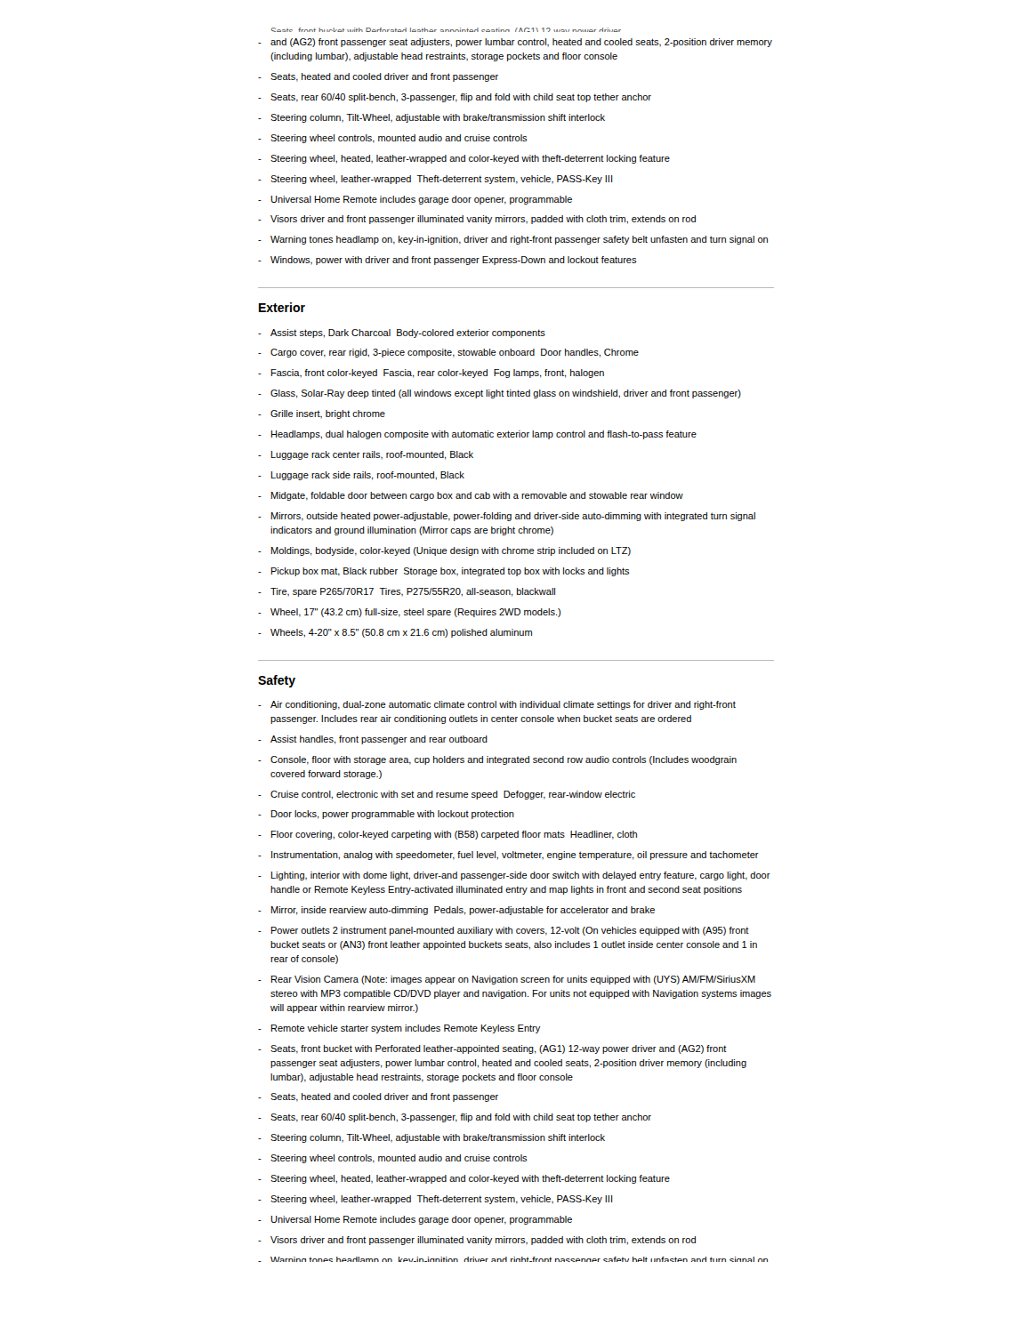Seats, front bucket with Perforated leather-appointed seating, (AG1) 12-way power driver
and (AG2) front passenger seat adjusters, power lumbar control, heated and cooled seats, 2-position driver memory (including lumbar), adjustable head restraints, storage pockets and floor console
Seats, heated and cooled driver and front passenger
Seats, rear 60/40 split-bench, 3-passenger, flip and fold with child seat top tether anchor
Steering column, Tilt-Wheel, adjustable with brake/transmission shift interlock
Steering wheel controls, mounted audio and cruise controls
Steering wheel, heated, leather-wrapped and color-keyed with theft-deterrent locking feature
Steering wheel, leather-wrapped Theft-deterrent system, vehicle, PASS-Key III
Universal Home Remote includes garage door opener, programmable
Visors driver and front passenger illuminated vanity mirrors, padded with cloth trim, extends on rod
Warning tones headlamp on, key-in-ignition, driver and right-front passenger safety belt unfasten and turn signal on
Windows, power with driver and front passenger Express-Down and lockout features
Exterior
Assist steps, Dark Charcoal Body-colored exterior components
Cargo cover, rear rigid, 3-piece composite, stowable onboard Door handles, Chrome
Fascia, front color-keyed Fascia, rear color-keyed Fog lamps, front, halogen
Glass, Solar-Ray deep tinted (all windows except light tinted glass on windshield, driver and front passenger)
Grille insert, bright chrome
Headlamps, dual halogen composite with automatic exterior lamp control and flash-to-pass feature
Luggage rack center rails, roof-mounted, Black
Luggage rack side rails, roof-mounted, Black
Midgate, foldable door between cargo box and cab with a removable and stowable rear window
Mirrors, outside heated power-adjustable, power-folding and driver-side auto-dimming with integrated turn signal indicators and ground illumination (Mirror caps are bright chrome)
Moldings, bodyside, color-keyed (Unique design with chrome strip included on LTZ)
Pickup box mat, Black rubber Storage box, integrated top box with locks and lights
Tire, spare P265/70R17 Tires, P275/55R20, all-season, blackwall
Wheel, 17" (43.2 cm) full-size, steel spare (Requires 2WD models.)
Wheels, 4-20" x 8.5" (50.8 cm x 21.6 cm) polished aluminum
Safety
Air conditioning, dual-zone automatic climate control with individual climate settings for driver and right-front passenger. Includes rear air conditioning outlets in center console when bucket seats are ordered
Assist handles, front passenger and rear outboard
Console, floor with storage area, cup holders and integrated second row audio controls (Includes woodgrain covered forward storage.)
Cruise control, electronic with set and resume speed Defogger, rear-window electric
Door locks, power programmable with lockout protection
Floor covering, color-keyed carpeting with (B58) carpeted floor mats Headliner, cloth
Instrumentation, analog with speedometer, fuel level, voltmeter, engine temperature, oil pressure and tachometer
Lighting, interior with dome light, driver-and passenger-side door switch with delayed entry feature, cargo light, door handle or Remote Keyless Entry-activated illuminated entry and map lights in front and second seat positions
Mirror, inside rearview auto-dimming Pedals, power-adjustable for accelerator and brake
Power outlets 2 instrument panel-mounted auxiliary with covers, 12-volt (On vehicles equipped with (A95) front bucket seats or (AN3) front leather appointed buckets seats, also includes 1 outlet inside center console and 1 in rear of console)
Rear Vision Camera (Note: images appear on Navigation screen for units equipped with (UYS) AM/FM/SiriusXM stereo with MP3 compatible CD/DVD player and navigation. For units not equipped with Navigation systems images will appear within rearview mirror.)
Remote vehicle starter system includes Remote Keyless Entry
Seats, front bucket with Perforated leather-appointed seating, (AG1) 12-way power driver and (AG2) front passenger seat adjusters, power lumbar control, heated and cooled seats, 2-position driver memory (including lumbar), adjustable head restraints, storage pockets and floor console
Seats, heated and cooled driver and front passenger
Seats, rear 60/40 split-bench, 3-passenger, flip and fold with child seat top tether anchor
Steering column, Tilt-Wheel, adjustable with brake/transmission shift interlock
Steering wheel controls, mounted audio and cruise controls
Steering wheel, heated, leather-wrapped and color-keyed with theft-deterrent locking feature
Steering wheel, leather-wrapped Theft-deterrent system, vehicle, PASS-Key III
Universal Home Remote includes garage door opener, programmable
Visors driver and front passenger illuminated vanity mirrors, padded with cloth trim, extends on rod
Warning tones headlamp on, key-in-ignition, driver and right-front passenger safety belt unfasten and turn signal on